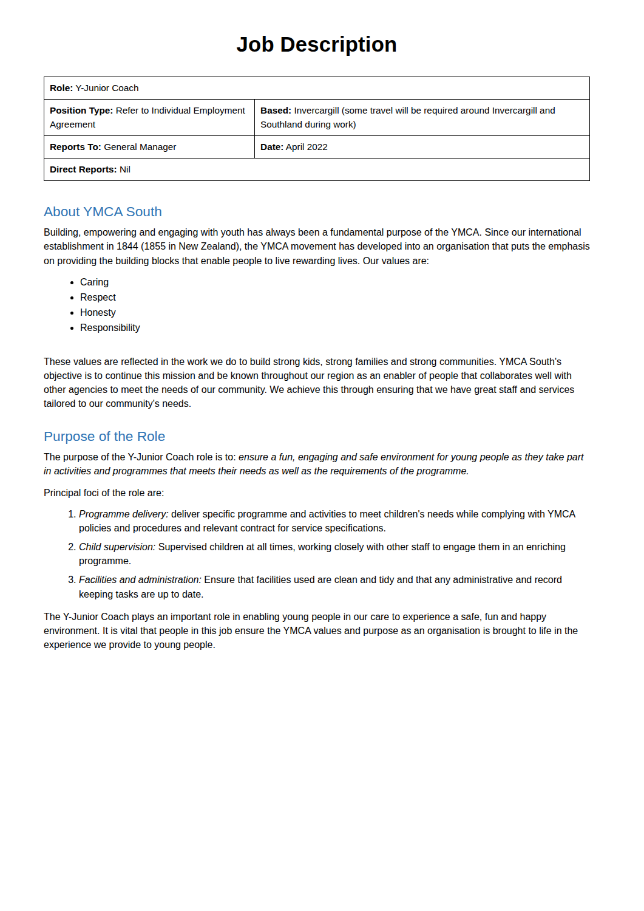Job Description
| Role: Y-Junior Coach |
| Position Type: Refer to Individual Employment Agreement | Based: Invercargill (some travel will be required around Invercargill and Southland during work) |
| Reports To: General Manager | Date: April 2022 |
| Direct Reports: Nil |
About YMCA South
Building, empowering and engaging with youth has always been a fundamental purpose of the YMCA. Since our international establishment in 1844 (1855 in New Zealand), the YMCA movement has developed into an organisation that puts the emphasis on providing the building blocks that enable people to live rewarding lives. Our values are:
Caring
Respect
Honesty
Responsibility
These values are reflected in the work we do to build strong kids, strong families and strong communities. YMCA South's objective is to continue this mission and be known throughout our region as an enabler of people that collaborates well with other agencies to meet the needs of our community. We achieve this through ensuring that we have great staff and services tailored to our community's needs.
Purpose of the Role
The purpose of the Y-Junior Coach role is to: ensure a fun, engaging and safe environment for young people as they take part in activities and programmes that meets their needs as well as the requirements of the programme.
Principal foci of the role are:
Programme delivery: deliver specific programme and activities to meet children's needs while complying with YMCA policies and procedures and relevant contract for service specifications.
Child supervision: Supervised children at all times, working closely with other staff to engage them in an enriching programme.
Facilities and administration: Ensure that facilities used are clean and tidy and that any administrative and record keeping tasks are up to date.
The Y-Junior Coach plays an important role in enabling young people in our care to experience a safe, fun and happy environment. It is vital that people in this job ensure the YMCA values and purpose as an organisation is brought to life in the experience we provide to young people.